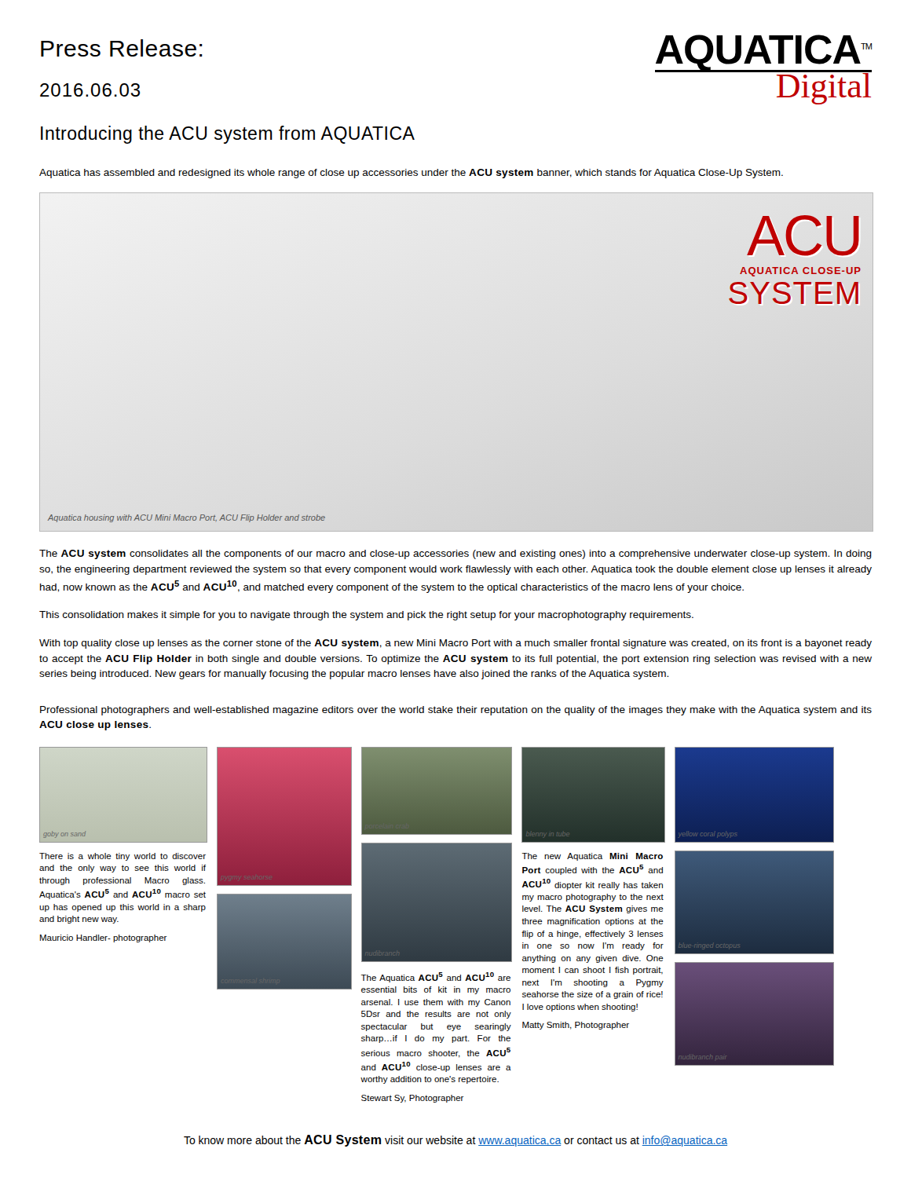Press Release:
2016.06.03
Introducing the ACU system from AQUATICA
AQUATICATM
Digital
Aquatica has assembled and redesigned its whole range of close up accessories under the ACU system banner, which stands for Aquatica Close-Up System.
ACU
AQUATICA CLOSE-UP
SYSTEM
Aquatica housing with ACU Mini Macro Port, ACU Flip Holder and strobe
The ACU system consolidates all the components of our macro and close-up accessories (new and existing ones) into a comprehensive underwater close-up system. In doing so, the engineering department reviewed the system so that every component would work flawlessly with each other. Aquatica took the double element close up lenses it already had, now known as the ACU5 and ACU10, and matched every component of the system to the optical characteristics of the macro lens of your choice.
This consolidation makes it simple for you to navigate through the system and pick the right setup for your macrophotography requirements.
With top quality close up lenses as the corner stone of the ACU system, a new Mini Macro Port with a much smaller frontal signature was created, on its front is a bayonet ready to accept the ACU Flip Holder in both single and double versions. To optimize the ACU system to its full potential, the port extension ring selection was revised with a new series being introduced. New gears for manually focusing the popular macro lenses have also joined the ranks of the Aquatica system.
Professional photographers and well-established magazine editors over the world stake their reputation on the quality of the images they make with the Aquatica system and its ACU close up lenses.
goby on sand
There is a whole tiny world to discover and the only way to see this world if through professional Macro glass. Aquatica's ACU5 and ACU10 macro set up has opened up this world in a sharp and bright new way. Mauricio Handler- photographer
pygmy seahorse
commensal shrimp
porcelain crab
nudibranch
The Aquatica ACU5 and ACU10 are essential bits of kit in my macro arsenal. I use them with my Canon 5Dsr and the results are not only spectacular but eye searingly sharp…if I do my part. For the serious macro shooter, the ACU5 and ACU10 close-up lenses are a worthy addition to one's repertoire. Stewart Sy, Photographer
blenny in tube
The new Aquatica Mini Macro Port coupled with the ACU5 and ACU10 diopter kit really has taken my macro photography to the next level. The ACU System gives me three magnification options at the flip of a hinge, effectively 3 lenses in one so now I'm ready for anything on any given dive. One moment I can shoot I fish portrait, next I'm shooting a Pygmy seahorse the size of a grain of rice! I love options when shooting! Matty Smith, Photographer
yellow coral polyps
blue-ringed octopus
nudibranch pair
To know more about the ACU System visit our website at www.aquatica,ca or contact us at info@aquatica.ca